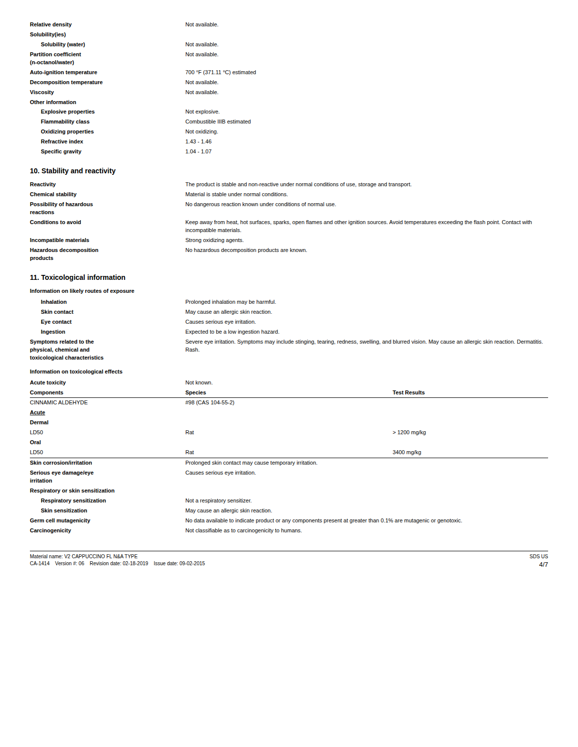| Relative density | Not available. |
| Solubility(ies) | |
| Solubility (water) | Not available. |
| Partition coefficient (n-octanol/water) | Not available. |
| Auto-ignition temperature | 700 °F (371.11 °C) estimated |
| Decomposition temperature | Not available. |
| Viscosity | Not available. |
| Other information | |
| Explosive properties | Not explosive. |
| Flammability class | Combustible IIIB estimated |
| Oxidizing properties | Not oxidizing. |
| Refractive index | 1.43 - 1.46 |
| Specific gravity | 1.04 - 1.07 |
10. Stability and reactivity
| Reactivity | The product is stable and non-reactive under normal conditions of use, storage and transport. |
| Chemical stability | Material is stable under normal conditions. |
| Possibility of hazardous reactions | No dangerous reaction known under conditions of normal use. |
| Conditions to avoid | Keep away from heat, hot surfaces, sparks, open flames and other ignition sources. Avoid temperatures exceeding the flash point. Contact with incompatible materials. |
| Incompatible materials | Strong oxidizing agents. |
| Hazardous decomposition products | No hazardous decomposition products are known. |
11. Toxicological information
Information on likely routes of exposure
| Inhalation | Prolonged inhalation may be harmful. |
| Skin contact | May cause an allergic skin reaction. |
| Eye contact | Causes serious eye irritation. |
| Ingestion | Expected to be a low ingestion hazard. |
| Symptoms related to the physical, chemical and toxicological characteristics | Severe eye irritation. Symptoms may include stinging, tearing, redness, swelling, and blurred vision. May cause an allergic skin reaction. Dermatitis. Rash. |
Information on toxicological effects
| Acute toxicity | Not known. |
| Components | Species | Test Results |
| CINNAMIC ALDEHYDE | #98 (CAS 104-55-2) | |
| Acute |
| Dermal | | |
| LD50 | Rat | > 1200 mg/kg |
| Oral | | |
| LD50 | Rat | 3400 mg/kg |
| Skin corrosion/irritation | Prolonged skin contact may cause temporary irritation. |
| Serious eye damage/eye irritation | Causes serious eye irritation. |
| Respiratory or skin sensitization | |
| Respiratory sensitization | Not a respiratory sensitizer. |
| Skin sensitization | May cause an allergic skin reaction. |
| Germ cell mutagenicity | No data available to indicate product or any components present at greater than 0.1% are mutagenic or genotoxic. |
| Carcinogenicity | Not classifiable as to carcinogenicity to humans. |
Material name: V2 CAPPUCCINO FL N&A TYPE
CA-1414 Version #: 06 Revision date: 02-18-2019 Issue date: 09-02-2015
SDS US
4/7